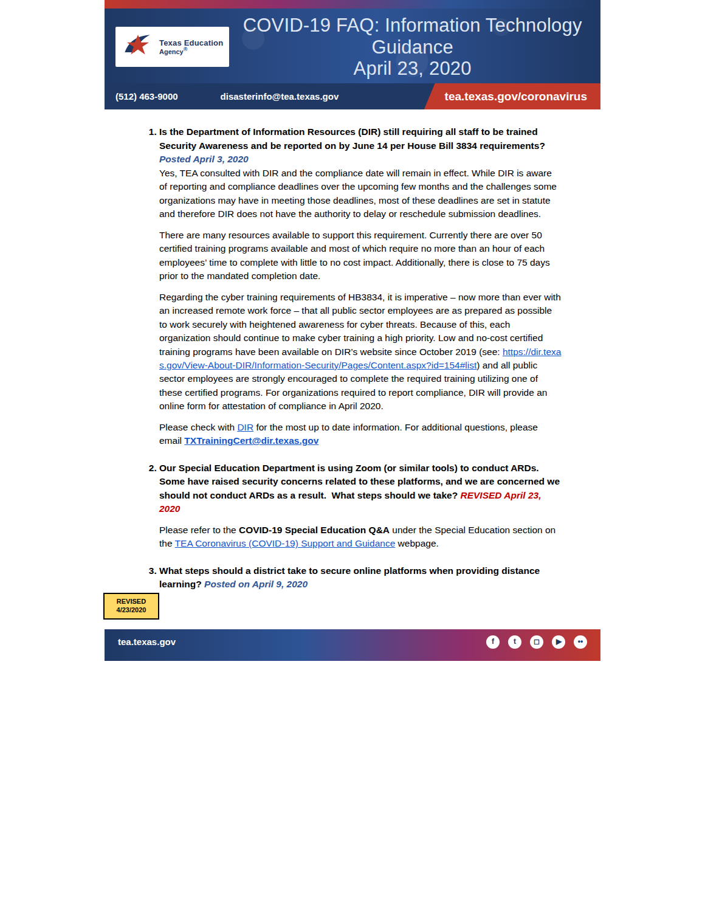Texas Education
Agency®
COVID-19 FAQ: Information Technology Guidance April 23, 2020
(512) 463-9000 disasterinfo@tea.texas.gov
tea.texas.gov/coronavirus
Is the Department of Information Resources (DIR) still requiring all staff to be trained Security Awareness and be reported on by June 14 per House Bill 3834 requirements?
Posted April 3, 2020
Yes, TEA consulted with DIR and the compliance date will remain in effect. While DIR is aware of reporting and compliance deadlines over the upcoming few months and the challenges some organizations may have in meeting those deadlines, most of these deadlines are set in statute and therefore DIR does not have the authority to delay or reschedule submission deadlines.
There are many resources available to support this requirement. Currently there are over 50 certified training programs available and most of which require no more than an hour of each employees’ time to complete with little to no cost impact. Additionally, there is close to 75 days prior to the mandated completion date.
Regarding the cyber training requirements of HB3834, it is imperative – now more than ever with an increased remote work force – that all public sector employees are as prepared as possible to work securely with heightened awareness for cyber threats. Because of this, each organization should continue to make cyber training a high priority. Low and no-cost certified training programs have been available on DIR’s website since October 2019 (see: https://dir.texas.gov/View-About-DIR/Information-Security/Pages/Content.aspx?id=154#list) and all public sector employees are strongly encouraged to complete the required training utilizing one of these certified programs. For organizations required to report compliance, DIR will provide an online form for attestation of compliance in April 2020.
Please check with DIR for the most up to date information. For additional questions, please email TXTrainingCert@dir.texas.gov
Our Special Education Department is using Zoom (or similar tools) to conduct ARDs. Some have raised security concerns related to these platforms, and we are concerned we should not conduct ARDs as a result. What steps should we take? REVISED April 23, 2020
Please refer to the COVID-19 Special Education Q&A under the Special Education section on the TEA Coronavirus (COVID-19) Support and Guidance webpage.
What steps should a district take to secure online platforms when providing distance learning? Posted on April 9, 2020
REVISED
4/23/2020
tea.texas.gov
f t ◻ ▶ ••